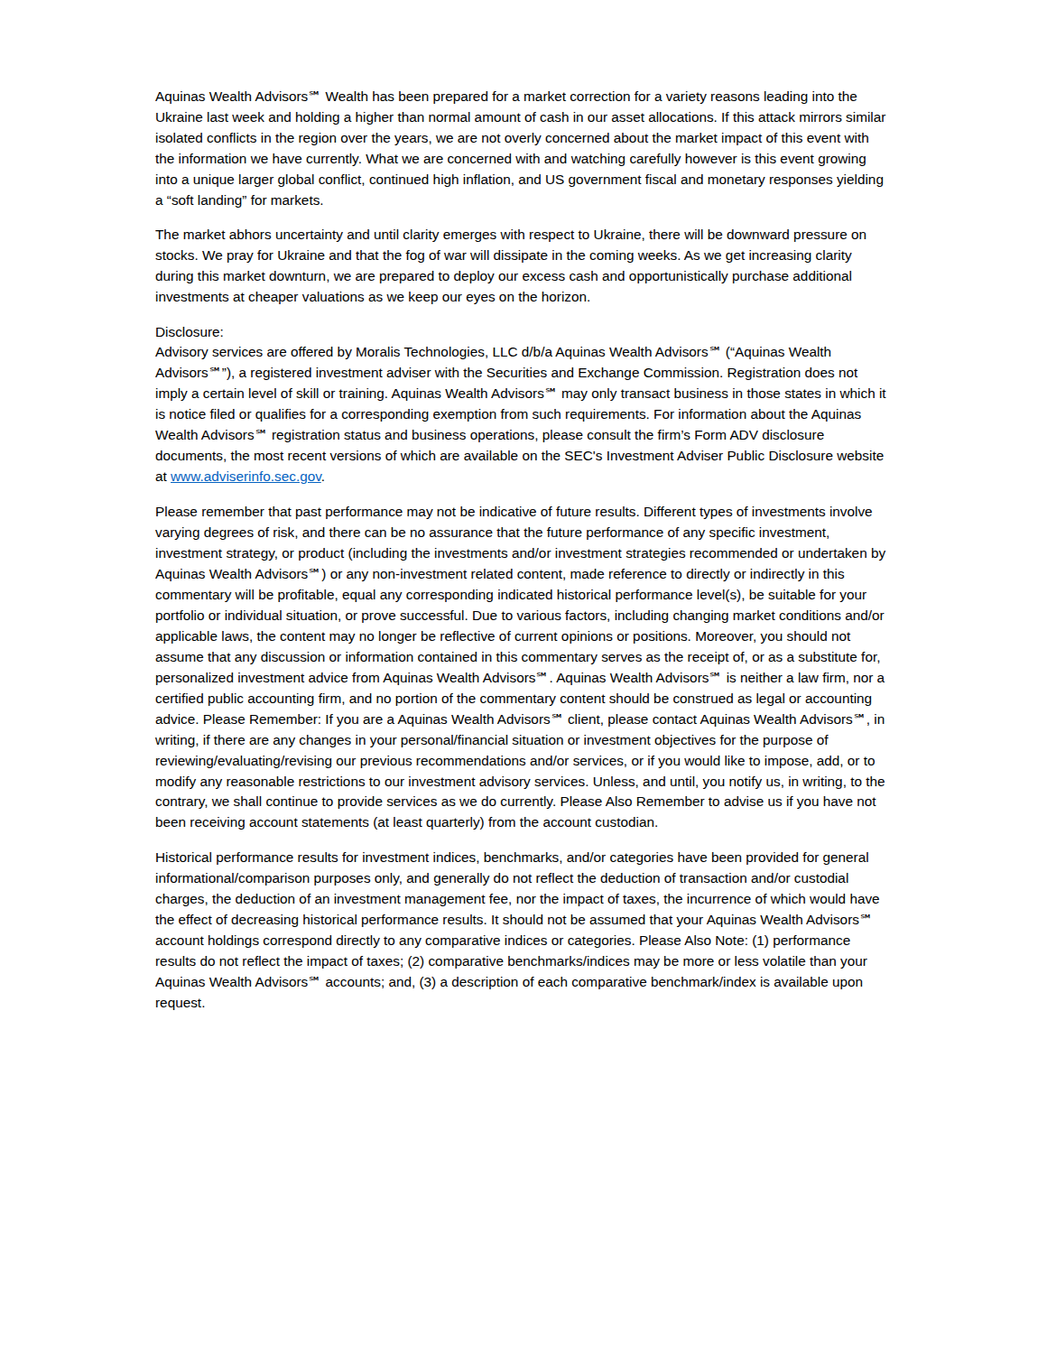Aquinas Wealth Advisors℠ Wealth has been prepared for a market correction for a variety reasons leading into the Ukraine last week and holding a higher than normal amount of cash in our asset allocations. If this attack mirrors similar isolated conflicts in the region over the years, we are not overly concerned about the market impact of this event with the information we have currently. What we are concerned with and watching carefully however is this event growing into a unique larger global conflict, continued high inflation, and US government fiscal and monetary responses yielding a “soft landing” for markets.
The market abhors uncertainty and until clarity emerges with respect to Ukraine, there will be downward pressure on stocks. We pray for Ukraine and that the fog of war will dissipate in the coming weeks. As we get increasing clarity during this market downturn, we are prepared to deploy our excess cash and opportunistically purchase additional investments at cheaper valuations as we keep our eyes on the horizon.
Disclosure:
Advisory services are offered by Moralis Technologies, LLC d/b/a Aquinas Wealth Advisors℠ (“Aquinas Wealth Advisors℠”), a registered investment adviser with the Securities and Exchange Commission. Registration does not imply a certain level of skill or training. Aquinas Wealth Advisors℠ may only transact business in those states in which it is notice filed or qualifies for a corresponding exemption from such requirements. For information about the Aquinas Wealth Advisors℠ registration status and business operations, please consult the firm’s Form ADV disclosure documents, the most recent versions of which are available on the SEC's Investment Adviser Public Disclosure website at www.adviserinfo.sec.gov.
Please remember that past performance may not be indicative of future results. Different types of investments involve varying degrees of risk, and there can be no assurance that the future performance of any specific investment, investment strategy, or product (including the investments and/or investment strategies recommended or undertaken by Aquinas Wealth Advisors℠) or any non-investment related content, made reference to directly or indirectly in this commentary will be profitable, equal any corresponding indicated historical performance level(s), be suitable for your portfolio or individual situation, or prove successful. Due to various factors, including changing market conditions and/or applicable laws, the content may no longer be reflective of current opinions or positions. Moreover, you should not assume that any discussion or information contained in this commentary serves as the receipt of, or as a substitute for, personalized investment advice from Aquinas Wealth Advisors℠. Aquinas Wealth Advisors℠ is neither a law firm, nor a certified public accounting firm, and no portion of the commentary content should be construed as legal or accounting advice. Please Remember: If you are a Aquinas Wealth Advisors℠ client, please contact Aquinas Wealth Advisors℠, in writing, if there are any changes in your personal/financial situation or investment objectives for the purpose of reviewing/evaluating/revising our previous recommendations and/or services, or if you would like to impose, add, or to modify any reasonable restrictions to our investment advisory services. Unless, and until, you notify us, in writing, to the contrary, we shall continue to provide services as we do currently. Please Also Remember to advise us if you have not been receiving account statements (at least quarterly) from the account custodian.
Historical performance results for investment indices, benchmarks, and/or categories have been provided for general informational/comparison purposes only, and generally do not reflect the deduction of transaction and/or custodial charges, the deduction of an investment management fee, nor the impact of taxes, the incurrence of which would have the effect of decreasing historical performance results. It should not be assumed that your Aquinas Wealth Advisors℠ account holdings correspond directly to any comparative indices or categories. Please Also Note: (1) performance results do not reflect the impact of taxes; (2) comparative benchmarks/indices may be more or less volatile than your Aquinas Wealth Advisors℠ accounts; and, (3) a description of each comparative benchmark/index is available upon request.